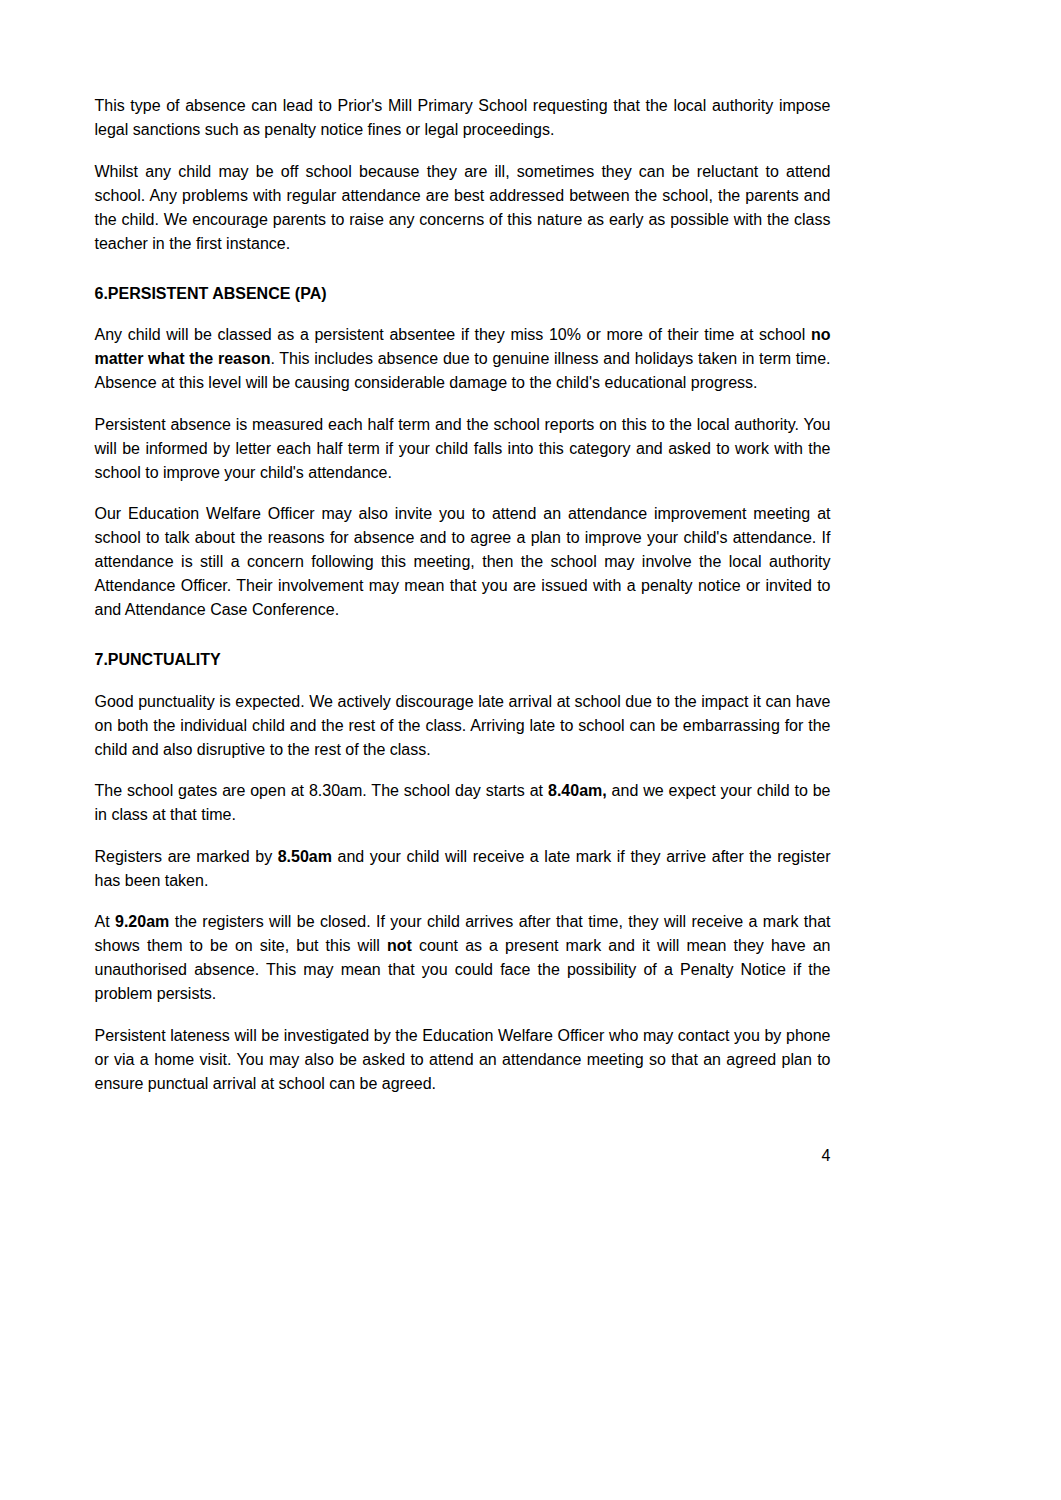This type of absence can lead to Prior's Mill Primary School requesting that the local authority impose legal sanctions such as penalty notice fines or legal proceedings.
Whilst any child may be off school because they are ill, sometimes they can be reluctant to attend school. Any problems with regular attendance are best addressed between the school, the parents and the child. We encourage parents to raise any concerns of this nature as early as possible with the class teacher in the first instance.
6.PERSISTENT ABSENCE (PA)
Any child will be classed as a persistent absentee if they miss 10% or more of their time at school no matter what the reason. This includes absence due to genuine illness and holidays taken in term time. Absence at this level will be causing considerable damage to the child's educational progress.
Persistent absence is measured each half term and the school reports on this to the local authority. You will be informed by letter each half term if your child falls into this category and asked to work with the school to improve your child's attendance.
Our Education Welfare Officer may also invite you to attend an attendance improvement meeting at school to talk about the reasons for absence and to agree a plan to improve your child's attendance. If attendance is still a concern following this meeting, then the school may involve the local authority Attendance Officer. Their involvement may mean that you are issued with a penalty notice or invited to and Attendance Case Conference.
7.PUNCTUALITY
Good punctuality is expected. We actively discourage late arrival at school due to the impact it can have on both the individual child and the rest of the class. Arriving late to school can be embarrassing for the child and also disruptive to the rest of the class.
The school gates are open at 8.30am. The school day starts at 8.40am, and we expect your child to be in class at that time.
Registers are marked by 8.50am and your child will receive a late mark if they arrive after the register has been taken.
At 9.20am the registers will be closed. If your child arrives after that time, they will receive a mark that shows them to be on site, but this will not count as a present mark and it will mean they have an unauthorised absence. This may mean that you could face the possibility of a Penalty Notice if the problem persists.
Persistent lateness will be investigated by the Education Welfare Officer who may contact you by phone or via a home visit. You may also be asked to attend an attendance meeting so that an agreed plan to ensure punctual arrival at school can be agreed.
4